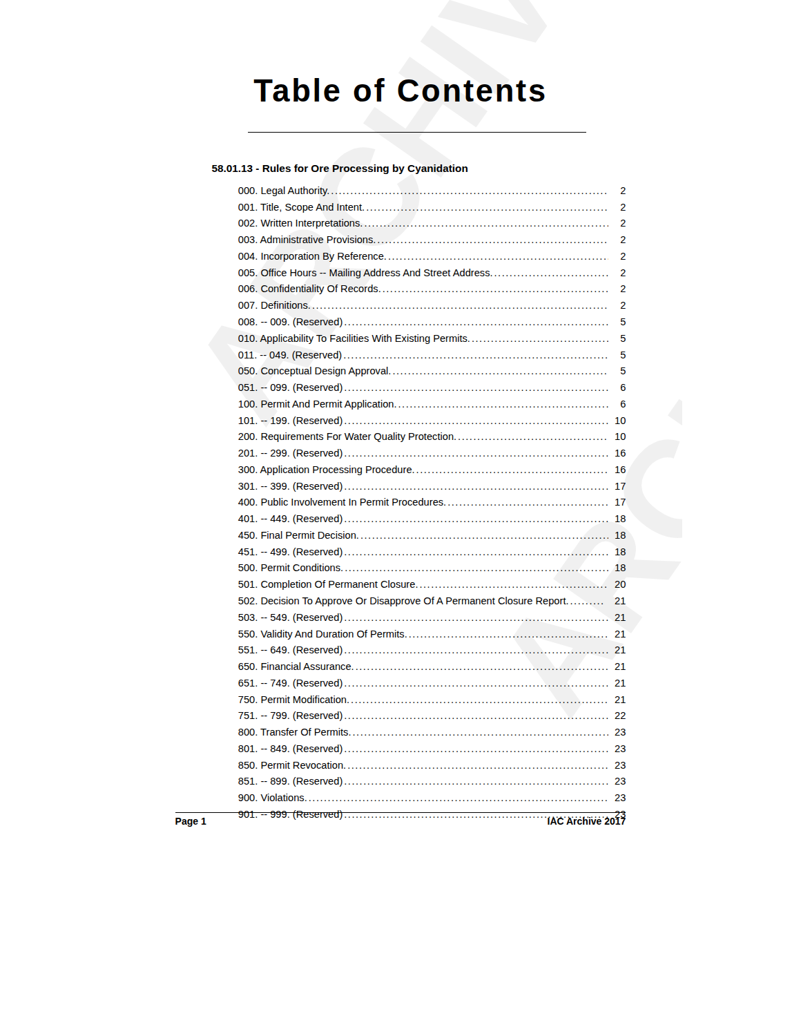ARCHIVE ARCHIVE
Table of Contents
58.01.13 - Rules for Ore Processing by Cyanidation
000. Legal Authority.................................................................................................. 2
001. Title, Scope And Intent...................................................................................... 2
002. Written Interpretations...................................................................................... 2
003. Administrative Provisions................................................................................. 2
004. Incorporation By Reference............................................................................. 2
005. Office Hours -- Mailing Address And Street Address........................................ 2
006. Confidentiality Of Records............................................................................... 2
007. Definitions.................................................................................................. 2
008. -- 009. (Reserved)................................................................................................. 5
010. Applicability To Facilities With Existing Permits............................................... 5
011. -- 049. (Reserved)................................................................................................. 5
050. Conceptual Design Approval........................................................................... 5
051. -- 099. (Reserved)................................................................................................. 6
100. Permit And Permit Application.......................................................................... 6
101. -- 199. (Reserved)............................................................................................... 10
200. Requirements For Water Quality Protection................................................... 10
201. -- 299. (Reserved)............................................................................................... 16
300. Application Processing Procedure............................................................... 16
301. -- 399. (Reserved)............................................................................................... 17
400. Public Involvement In Permit Procedures....................................................... 17
401. -- 449. (Reserved)............................................................................................... 18
450. Final Permit Decision...................................................................................... 18
451. -- 499. (Reserved)............................................................................................... 18
500. Permit Conditions............................................................................................ 18
501. Completion Of Permanent Closure................................................................ 20
502. Decision To Approve Or Disapprove Of A Permanent Closure Report.......... 21
503. -- 549. (Reserved)............................................................................................... 21
550. Validity And Duration Of Permits.................................................................... 21
551. -- 649. (Reserved)............................................................................................... 21
650. Financial Assurance........................................................................................ 21
651. -- 749. (Reserved)............................................................................................... 21
750. Permit Modification.......................................................................................... 21
751. -- 799. (Reserved)............................................................................................... 22
800. Transfer Of Permits.......................................................................................... 23
801. -- 849. (Reserved)............................................................................................... 23
850. Permit Revocation............................................................................................ 23
851. -- 899. (Reserved)............................................................................................... 23
900. Violations........................................................................................................ 23
901. -- 999. (Reserved)............................................................................................... 23
Page 1 IAC Archive 2017